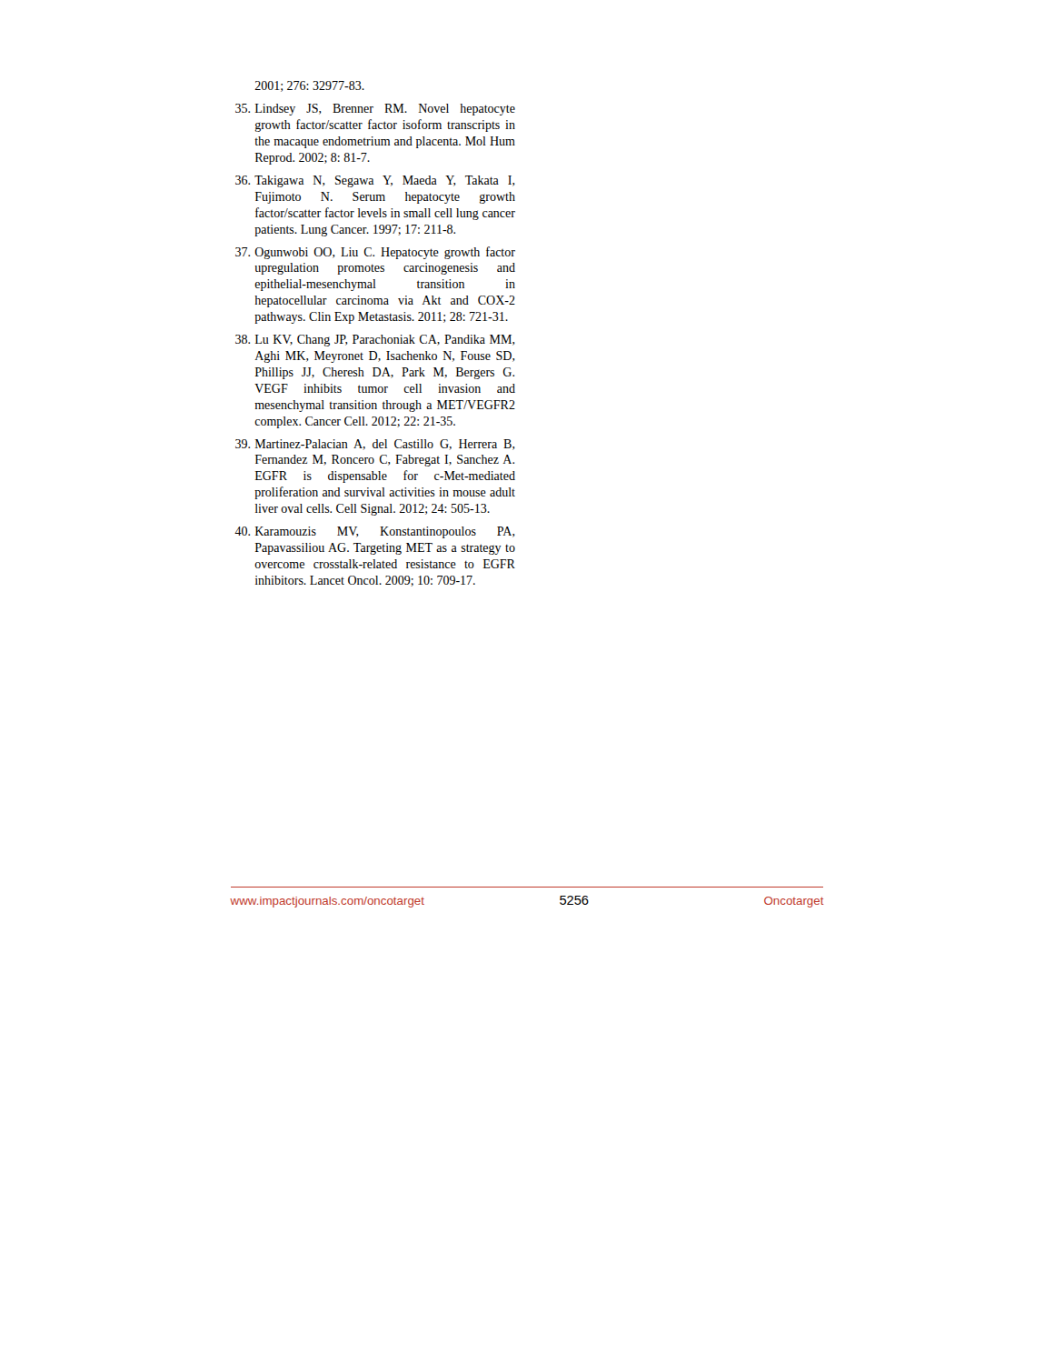2001; 276: 32977-83.
Lindsey JS, Brenner RM. Novel hepatocyte growth factor/scatter factor isoform transcripts in the macaque endometrium and placenta. Mol Hum Reprod. 2002; 8: 81-7.
Takigawa N, Segawa Y, Maeda Y, Takata I, Fujimoto N. Serum hepatocyte growth factor/scatter factor levels in small cell lung cancer patients. Lung Cancer. 1997; 17: 211-8.
Ogunwobi OO, Liu C. Hepatocyte growth factor upregulation promotes carcinogenesis and epithelial-mesenchymal transition in hepatocellular carcinoma via Akt and COX-2 pathways. Clin Exp Metastasis. 2011; 28: 721-31.
Lu KV, Chang JP, Parachoniak CA, Pandika MM, Aghi MK, Meyronet D, Isachenko N, Fouse SD, Phillips JJ, Cheresh DA, Park M, Bergers G. VEGF inhibits tumor cell invasion and mesenchymal transition through a MET/VEGFR2 complex. Cancer Cell. 2012; 22: 21-35.
Martinez-Palacian A, del Castillo G, Herrera B, Fernandez M, Roncero C, Fabregat I, Sanchez A. EGFR is dispensable for c-Met-mediated proliferation and survival activities in mouse adult liver oval cells. Cell Signal. 2012; 24: 505-13.
Karamouzis MV, Konstantinopoulos PA, Papavassiliou AG. Targeting MET as a strategy to overcome crosstalk-related resistance to EGFR inhibitors. Lancet Oncol. 2009; 10: 709-17.
www.impactjournals.com/oncotarget
5256
Oncotarget